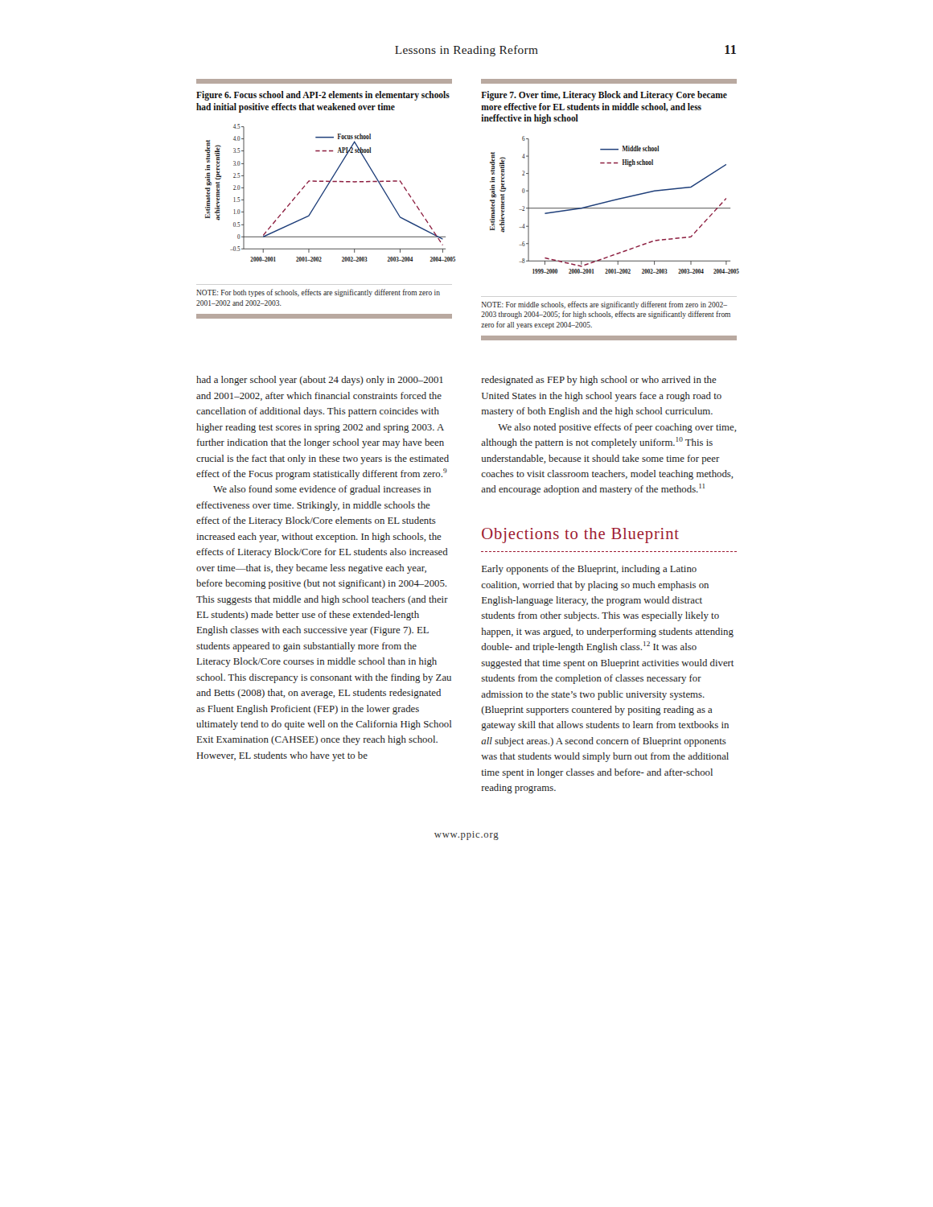Lessons in Reading Reform 11
Figure 6. Focus school and API-2 elements in elementary schools had initial positive effects that weakened over time
4.5 4.0 3.5 3.0 2.5 2.0 1.5 1.0 0.5 0 –0.5 Estimated gain in student achievement (percentile) 2000–2001 2001–2002 2002–2003 2003–2004 2004–2005 Focus school API-2 school
NOTE: For both types of schools, effects are significantly different from zero in 2001–2002 and 2002–2003.
Figure 7. Over time, Literacy Block and Literacy Core became more effective for EL students in middle school, and less ineffective in high school
6 4 2 0 –2 –4 –6 –8 Estimated gain in student achievement (percentile) 1999–2000 2000–2001 2001–2002 2002–2003 2003–2004 2004–2005 Middle school High school
NOTE: For middle schools, effects are significantly different from zero in 2002–2003 through 2004–2005; for high schools, effects are significantly different from zero for all years except 2004–2005.
had a longer school year (about 24 days) only in 2000–2001 and 2001–2002, after which financial constraints forced the cancellation of additional days. This pattern coincides with higher reading test scores in spring 2002 and spring 2003. A further indication that the longer school year may have been crucial is the fact that only in these two years is the estimated effect of the Focus program statistically different from zero.9
We also found some evidence of gradual increases in effectiveness over time. Strikingly, in middle schools the effect of the Literacy Block/Core elements on EL students increased each year, without exception. In high schools, the effects of Literacy Block/Core for EL students also increased over time—that is, they became less negative each year, before becoming positive (but not significant) in 2004–2005. This suggests that middle and high school teachers (and their EL students) made better use of these extended-length English classes with each successive year (Figure 7). EL students appeared to gain substantially more from the Literacy Block/Core courses in middle school than in high school. This discrepancy is consonant with the finding by Zau and Betts (2008) that, on average, EL students redesignated as Fluent English Proficient (FEP) in the lower grades ultimately tend to do quite well on the California High School Exit Examination (CAHSEE) once they reach high school. However, EL students who have yet to be
redesignated as FEP by high school or who arrived in the United States in the high school years face a rough road to mastery of both English and the high school curriculum.
We also noted positive effects of peer coaching over time, although the pattern is not completely uniform.10 This is understandable, because it should take some time for peer coaches to visit classroom teachers, model teaching methods, and encourage adoption and mastery of the methods.11
Objections to the Blueprint
Early opponents of the Blueprint, including a Latino coalition, worried that by placing so much emphasis on English-language literacy, the program would distract students from other subjects. This was especially likely to happen, it was argued, to underperforming students attending double- and triple-length English class.12 It was also suggested that time spent on Blueprint activities would divert students from the completion of classes necessary for admission to the state’s two public university systems. (Blueprint supporters countered by positing reading as a gateway skill that allows students to learn from textbooks in all subject areas.) A second concern of Blueprint opponents was that students would simply burn out from the additional time spent in longer classes and before- and after-school reading programs.
www.ppic.org